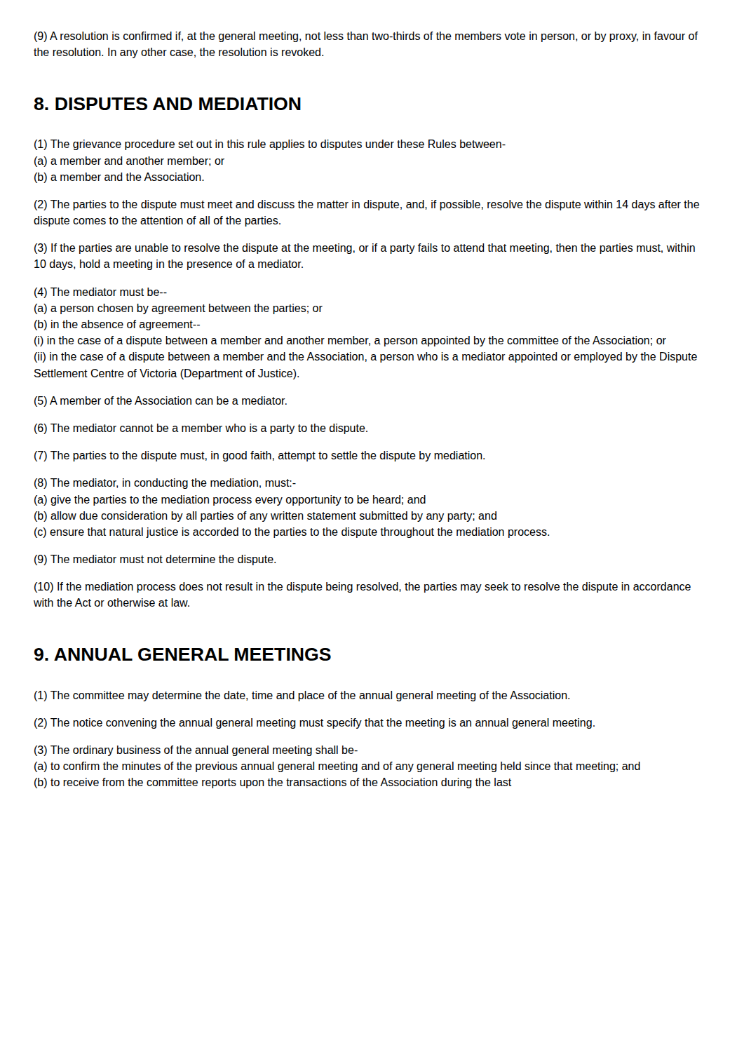(9) A resolution is confirmed if, at the general meeting, not less than two-thirds of the members vote in person, or by proxy, in favour of the resolution. In any other case, the resolution is revoked.
8. DISPUTES AND MEDIATION
(1) The grievance procedure set out in this rule applies to disputes under these Rules between-
(a) a member and another member; or
(b) a member and the Association.
(2) The parties to the dispute must meet and discuss the matter in dispute, and, if possible, resolve the dispute within 14 days after the dispute comes to the attention of all of the parties.
(3) If the parties are unable to resolve the dispute at the meeting, or if a party fails to attend that meeting, then the parties must, within 10 days, hold a meeting in the presence of a mediator.
(4) The mediator must be--
(a) a person chosen by agreement between the parties; or
(b) in the absence of agreement--
(i) in the case of a dispute between a member and another member, a person appointed by the committee of the Association; or
(ii) in the case of a dispute between a member and the Association, a person who is a mediator appointed or employed by the Dispute Settlement Centre of Victoria (Department of Justice).
(5) A member of the Association can be a mediator.
(6) The mediator cannot be a member who is a party to the dispute.
(7) The parties to the dispute must, in good faith, attempt to settle the dispute by mediation.
(8) The mediator, in conducting the mediation, must:-
(a) give the parties to the mediation process every opportunity to be heard; and
(b) allow due consideration by all parties of any written statement submitted by any party; and
(c) ensure that natural justice is accorded to the parties to the dispute throughout the mediation process.
(9) The mediator must not determine the dispute.
(10) If the mediation process does not result in the dispute being resolved, the parties may seek to resolve the dispute in accordance with the Act or otherwise at law.
9. ANNUAL GENERAL MEETINGS
(1) The committee may determine the date, time and place of the annual general meeting of the Association.
(2) The notice convening the annual general meeting must specify that the meeting is an annual general meeting.
(3) The ordinary business of the annual general meeting shall be-
(a) to confirm the minutes of the previous annual general meeting and of any general meeting held since that meeting; and
(b) to receive from the committee reports upon the transactions of the Association during the last